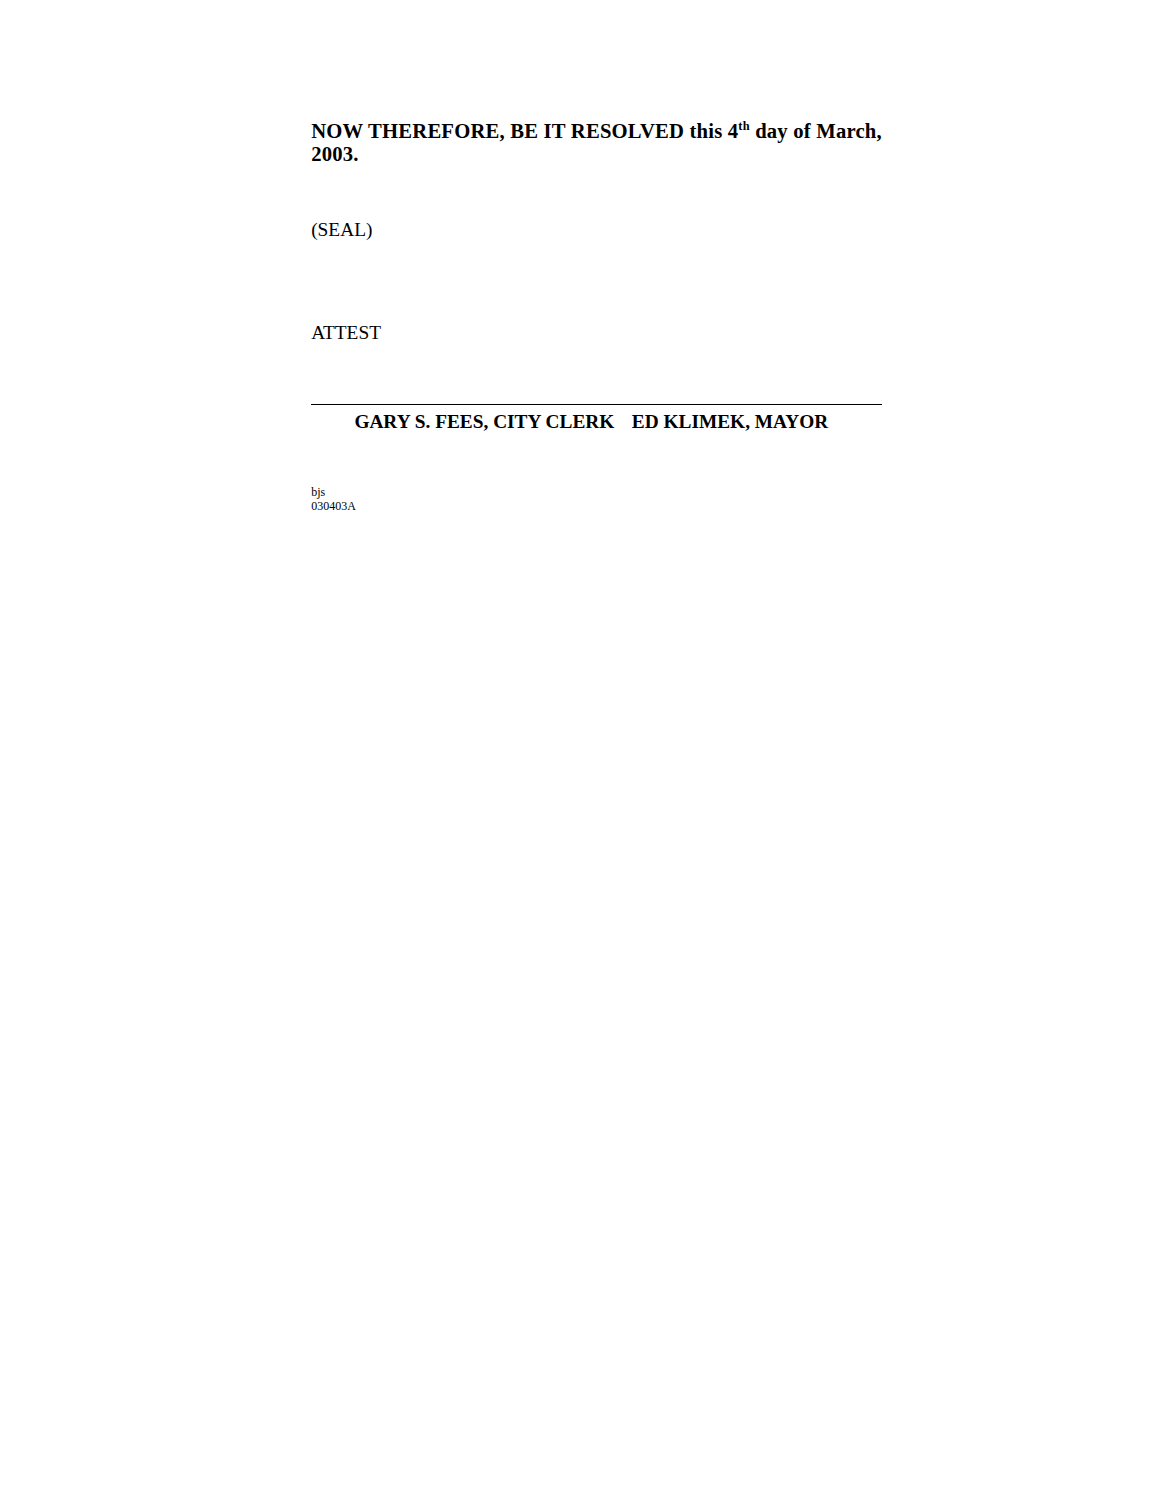NOW THEREFORE, BE IT RESOLVED this 4th day of March, 2003.
(SEAL)
ATTEST
| GARY S. FEES, CITY CLERK | ED KLIMEK, MAYOR |
bjs
030403A